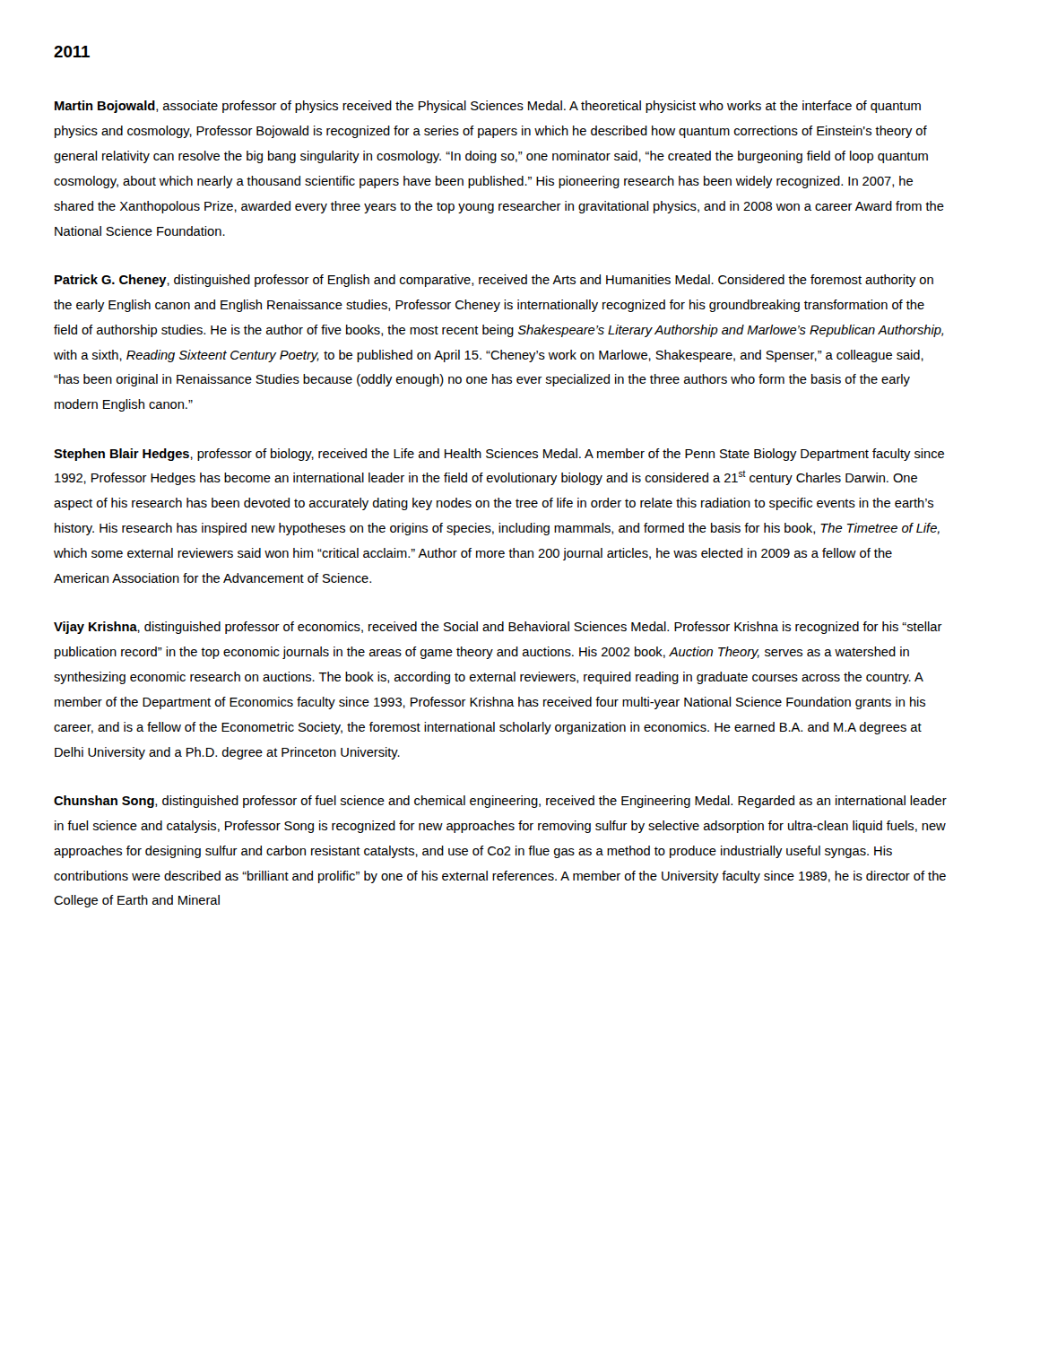2011
Martin Bojowald, associate professor of physics received the Physical Sciences Medal. A theoretical physicist who works at the interface of quantum physics and cosmology, Professor Bojowald is recognized for a series of papers in which he described how quantum corrections of Einstein's theory of general relativity can resolve the big bang singularity in cosmology. “In doing so,” one nominator said, “he created the burgeoning field of loop quantum cosmology, about which nearly a thousand scientific papers have been published.” His pioneering research has been widely recognized. In 2007, he shared the Xanthopolous Prize, awarded every three years to the top young researcher in gravitational physics, and in 2008 won a career Award from the National Science Foundation.
Patrick G. Cheney, distinguished professor of English and comparative, received the Arts and Humanities Medal. Considered the foremost authority on the early English canon and English Renaissance studies, Professor Cheney is internationally recognized for his groundbreaking transformation of the field of authorship studies. He is the author of five books, the most recent being Shakespeare’s Literary Authorship and Marlowe’s Republican Authorship, with a sixth, Reading Sixteent Century Poetry, to be published on April 15. “Cheney’s work on Marlowe, Shakespeare, and Spenser,” a colleague said, “has been original in Renaissance Studies because (oddly enough) no one has ever specialized in the three authors who form the basis of the early modern English canon.”
Stephen Blair Hedges, professor of biology, received the Life and Health Sciences Medal. A member of the Penn State Biology Department faculty since 1992, Professor Hedges has become an international leader in the field of evolutionary biology and is considered a 21st century Charles Darwin. One aspect of his research has been devoted to accurately dating key nodes on the tree of life in order to relate this radiation to specific events in the earth’s history. His research has inspired new hypotheses on the origins of species, including mammals, and formed the basis for his book, The Timetree of Life, which some external reviewers said won him “critical acclaim.” Author of more than 200 journal articles, he was elected in 2009 as a fellow of the American Association for the Advancement of Science.
Vijay Krishna, distinguished professor of economics, received the Social and Behavioral Sciences Medal. Professor Krishna is recognized for his “stellar publication record” in the top economic journals in the areas of game theory and auctions. His 2002 book, Auction Theory, serves as a watershed in synthesizing economic research on auctions. The book is, according to external reviewers, required reading in graduate courses across the country. A member of the Department of Economics faculty since 1993, Professor Krishna has received four multi-year National Science Foundation grants in his career, and is a fellow of the Econometric Society, the foremost international scholarly organization in economics. He earned B.A. and M.A degrees at Delhi University and a Ph.D. degree at Princeton University.
Chunshan Song, distinguished professor of fuel science and chemical engineering, received the Engineering Medal. Regarded as an international leader in fuel science and catalysis, Professor Song is recognized for new approaches for removing sulfur by selective adsorption for ultra-clean liquid fuels, new approaches for designing sulfur and carbon resistant catalysts, and use of Co2 in flue gas as a method to produce industrially useful syngas. His contributions were described as “brilliant and prolific” by one of his external references. A member of the University faculty since 1989, he is director of the College of Earth and Mineral